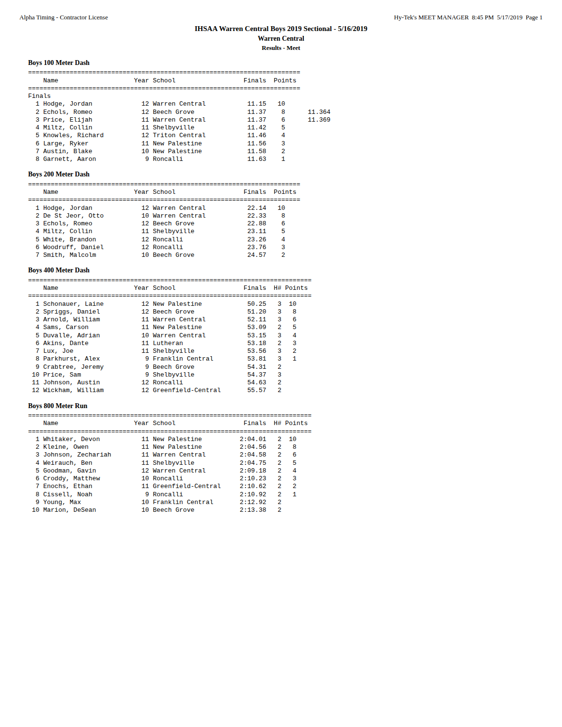Alpha Timing - Contractor License Hy-Tek's MEET MANAGER 8:45 PM 5/17/2019 Page 1
IHSAA Warren Central Boys 2019 Sectional - 5/16/2019
Warren Central
Results - Meet
Boys 100 Meter Dash
========================================================================
    Name                    Year School                  Finals  Points
========================================================================
Finals
  1 Hodge, Jordan             12 Warren Central           11.15   10
  2 Echols, Romeo             12 Beech Grove              11.37    8      11.364
  3 Price, Elijah             11 Warren Central           11.37    6      11.369
  4 Miltz, Collin             11 Shelbyville              11.42    5
  5 Knowles, Richard          12 Triton Central           11.46    4
  6 Large, Ryker              11 New Palestine            11.56    3
  7 Austin, Blake             10 New Palestine            11.58    2
  8 Garnett, Aaron             9 Roncalli                 11.63    1
Boys 200 Meter Dash
========================================================================
    Name                    Year School                  Finals  Points
========================================================================
  1 Hodge, Jordan             12 Warren Central           22.14   10
  2 De St Jeor, Otto          10 Warren Central           22.33    8
  3 Echols, Romeo             12 Beech Grove              22.88    6
  4 Miltz, Collin             11 Shelbyville              23.11    5
  5 White, Brandon            12 Roncalli                 23.26    4
  6 Woodruff, Daniel          12 Roncalli                 23.76    3
  7 Smith, Malcolm            10 Beech Grove              24.57    2
Boys 400 Meter Dash
===========================================================================
    Name                    Year School                  Finals  H# Points
===========================================================================
  1 Schonauer, Laine          12 New Palestine            50.25   3  10
  2 Spriggs, Daniel           12 Beech Grove              51.20   3   8
  3 Arnold, William           11 Warren Central           52.11   3   6
  4 Sams, Carson              11 New Palestine            53.09   2   5
  5 Duvalle, Adrian           10 Warren Central           53.15   3   4
  6 Akins, Dante              11 Lutheran                 53.18   2   3
  7 Lux, Joe                  11 Shelbyville              53.56   3   2
  8 Parkhurst, Alex            9 Franklin Central         53.81   3   1
  9 Crabtree, Jeremy           9 Beech Grove              54.31   2
 10 Price, Sam                 9 Shelbyville              54.37   3
 11 Johnson, Austin           12 Roncalli                 54.63   2
 12 Wickham, William          12 Greenfield-Central       55.57   2
Boys 800 Meter Run
===========================================================================
    Name                    Year School                  Finals  H# Points
===========================================================================
  1 Whitaker, Devon           11 New Palestine          2:04.01   2  10
  2 Kleine, Owen              11 New Palestine          2:04.56   2   8
  3 Johnson, Zechariah        11 Warren Central         2:04.58   2   6
  4 Weirauch, Ben             11 Shelbyville            2:04.75   2   5
  5 Goodman, Gavin            12 Warren Central         2:09.18   2   4
  6 Croddy, Matthew           10 Roncalli               2:10.23   2   3
  7 Enochs, Ethan             11 Greenfield-Central     2:10.62   2   2
  8 Cissell, Noah              9 Roncalli               2:10.92   2   1
  9 Young, Max                10 Franklin Central       2:12.92   2
 10 Marion, DeSean            10 Beech Grove            2:13.38   2